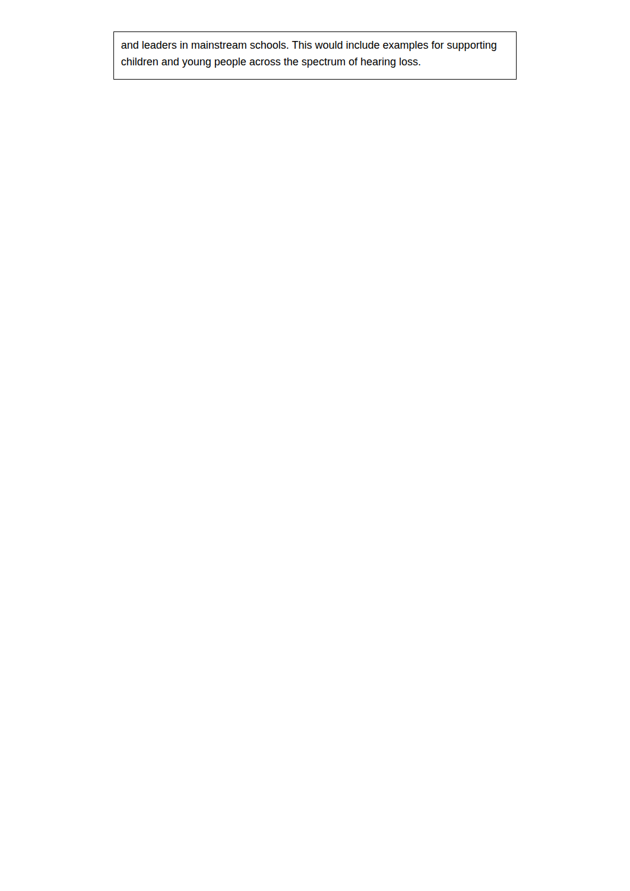and leaders in mainstream schools. This would include examples for supporting children and young people across the spectrum of hearing loss.